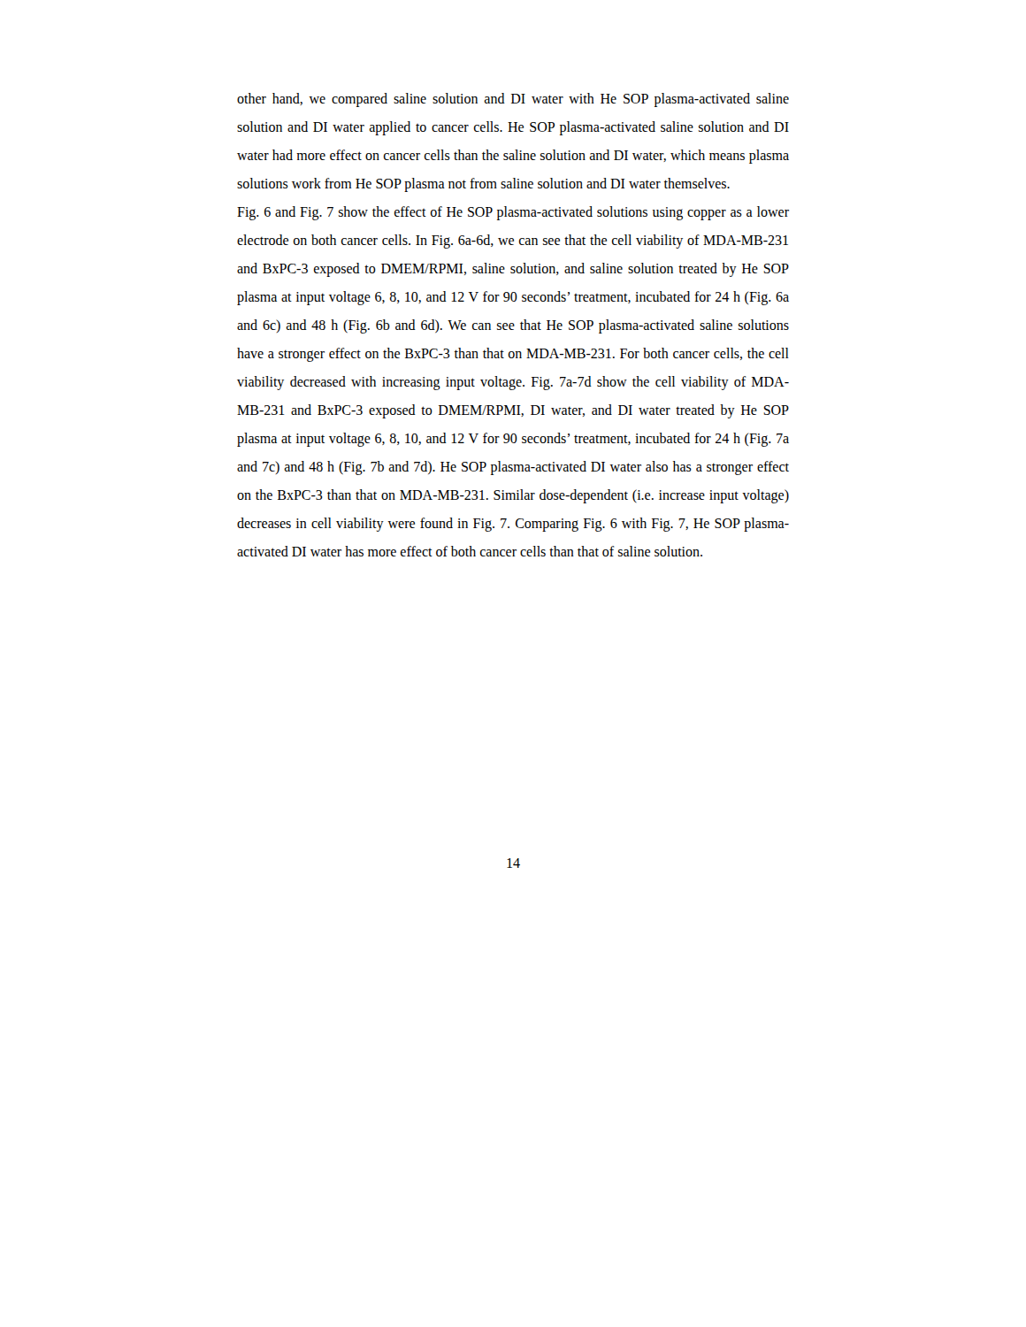other hand, we compared saline solution and DI water with He SOP plasma-activated saline solution and DI water applied to cancer cells. He SOP plasma-activated saline solution and DI water had more effect on cancer cells than the saline solution and DI water, which means plasma solutions work from He SOP plasma not from saline solution and DI water themselves.
Fig. 6 and Fig. 7 show the effect of He SOP plasma-activated solutions using copper as a lower electrode on both cancer cells. In Fig. 6a-6d, we can see that the cell viability of MDA-MB-231 and BxPC-3 exposed to DMEM/RPMI, saline solution, and saline solution treated by He SOP plasma at input voltage 6, 8, 10, and 12 V for 90 seconds’ treatment, incubated for 24 h (Fig. 6a and 6c) and 48 h (Fig. 6b and 6d). We can see that He SOP plasma-activated saline solutions have a stronger effect on the BxPC-3 than that on MDA-MB-231. For both cancer cells, the cell viability decreased with increasing input voltage. Fig. 7a-7d show the cell viability of MDA-MB-231 and BxPC-3 exposed to DMEM/RPMI, DI water, and DI water treated by He SOP plasma at input voltage 6, 8, 10, and 12 V for 90 seconds’ treatment, incubated for 24 h (Fig. 7a and 7c) and 48 h (Fig. 7b and 7d). He SOP plasma-activated DI water also has a stronger effect on the BxPC-3 than that on MDA-MB-231. Similar dose-dependent (i.e. increase input voltage) decreases in cell viability were found in Fig. 7. Comparing Fig. 6 with Fig. 7, He SOP plasma-activated DI water has more effect of both cancer cells than that of saline solution.
14